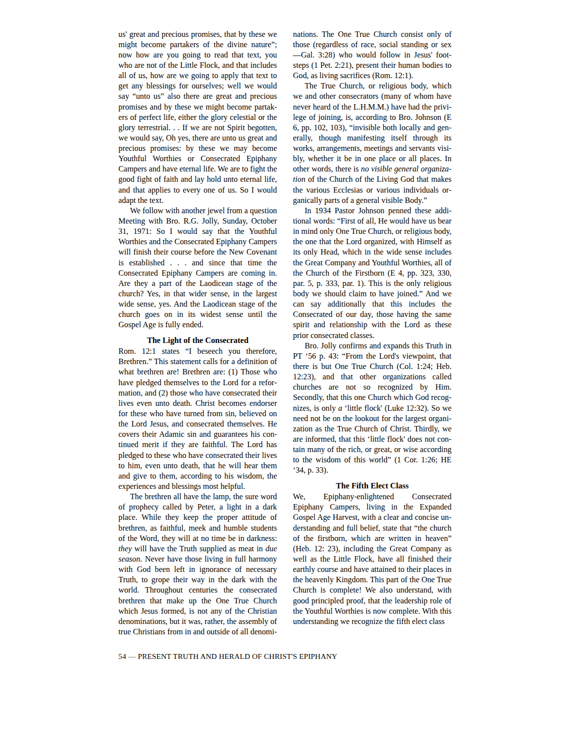us' great and precious promises, that by these we might become partakers of the divine nature”; now how are you going to read that text, you who are not of the Little Flock, and that includes all of us, how are we going to apply that text to get any blessings for ourselves; well we would say “unto us” also there are great and precious promises and by these we might become partakers of perfect life, either the glory celestial or the glory terrestrial. . . If we are not Spirit begotten, we would say, Oh yes, there are unto us great and precious promises: by these we may become Youthful Worthies or Consecrated Epiphany Campers and have eternal life. We are to fight the good fight of faith and lay hold unto eternal life, and that applies to every one of us. So I would adapt the text.
We follow with another jewel from a question Meeting with Bro. R.G. Jolly, Sunday, October 31, 1971: So I would say that the Youthful Worthies and the Consecrated Epiphany Campers will finish their course before the New Covenant is established . . . and since that time the Consecrated Epiphany Campers are coming in. Are they a part of the Laodicean stage of the church? Yes, in that wider sense, in the largest wide sense, yes. And the Laodicean stage of the church goes on in its widest sense until the Gospel Age is fully ended.
The Light of the Consecrated
Rom. 12:1 states “I beseech you therefore, Brethren.” This statement calls for a definition of what brethren are! Brethren are: (1) Those who have pledged themselves to the Lord for a reformation, and (2) those who have consecrated their lives even unto death. Christ becomes endorser for these who have turned from sin, believed on the Lord Jesus, and consecrated themselves. He covers their Adamic sin and guarantees his continued merit if they are faithful. The Lord has pledged to these who have consecrated their lives to him, even unto death, that he will hear them and give to them, according to his wisdom, the experiences and blessings most helpful.
The brethren all have the lamp, the sure word of prophecy called by Peter, a light in a dark place. While they keep the proper attitude of brethren, as faithful, meek and humble students of the Word, they will at no time be in darkness: they will have the Truth supplied as meat in due season. Never have those living in full harmony with God been left in ignorance of necessary Truth, to grope their way in the dark with the world. Throughout centuries the consecrated brethren that make up the One True Church which Jesus formed, is not any of the Christian denominations, but it was, rather, the assembly of true Christians from in and outside of all denominations. The One True Church consist only of those (regardless of race, social standing or sex—Gal. 3:28) who would follow in Jesus' footsteps (1 Pet. 2:21), present their human bodies to God, as living sacrifices (Rom. 12:1).
The True Church, or religious body, which we and other consecrators (many of whom have never heard of the L.H.M.M.) have had the privilege of joining, is, according to Bro. Johnson (E 6, pp. 102, 103), “invisible both locally and generally, though manifesting itself through its works, arrangements, meetings and servants visibly, whether it be in one place or all places. In other words, there is no visible general organization of the Church of the Living God that makes the various Ecclesias or various individuals organically parts of a general visible Body.”
In 1934 Pastor Johnson penned these additional words: “First of all, He would have us bear in mind only One True Church, or religious body, the one that the Lord organized, with Himself as its only Head, which in the wide sense includes the Great Company and Youthful Worthies, all of the Church of the Firstborn (E 4, pp. 323, 330, par. 5, p. 333, par. 1). This is the only religious body we should claim to have joined.” And we can say additionally that this includes the Consecrated of our day, those having the same spirit and relationship with the Lord as these prior consecrated classes.
Bro. Jolly confirms and expands this Truth in PT ‘56 p. 43: “From the Lord's viewpoint, that there is but One True Church (Col. 1:24; Heb. 12:23), and that other organizations called churches are not so recognized by Him. Secondly, that this one Church which God recognizes, is only a ‘little flock' (Luke 12:32). So we need not be on the lookout for the largest organization as the True Church of Christ. Thirdly, we are informed, that this ‘little flock' does not contain many of the rich, or great, or wise according to the wisdom of this world” (1 Cor. 1:26; HE ‘34, p. 33).
The Fifth Elect Class
We, Epiphany-enlightened Consecrated Epiphany Campers, living in the Expanded Gospel Age Harvest, with a clear and concise understanding and full belief, state that “the church of the firstborn, which are written in heaven” (Heb. 12: 23), including the Great Company as well as the Little Flock, have all finished their earthly course and have attained to their places in the heavenly Kingdom. This part of the One True Church is complete! We also understand, with good principled proof, that the leadership role of the Youthful Worthies is now complete. With this understanding we recognize the fifth elect class
54 — PRESENT TRUTH AND HERALD OF CHRIST'S EPIPHANY